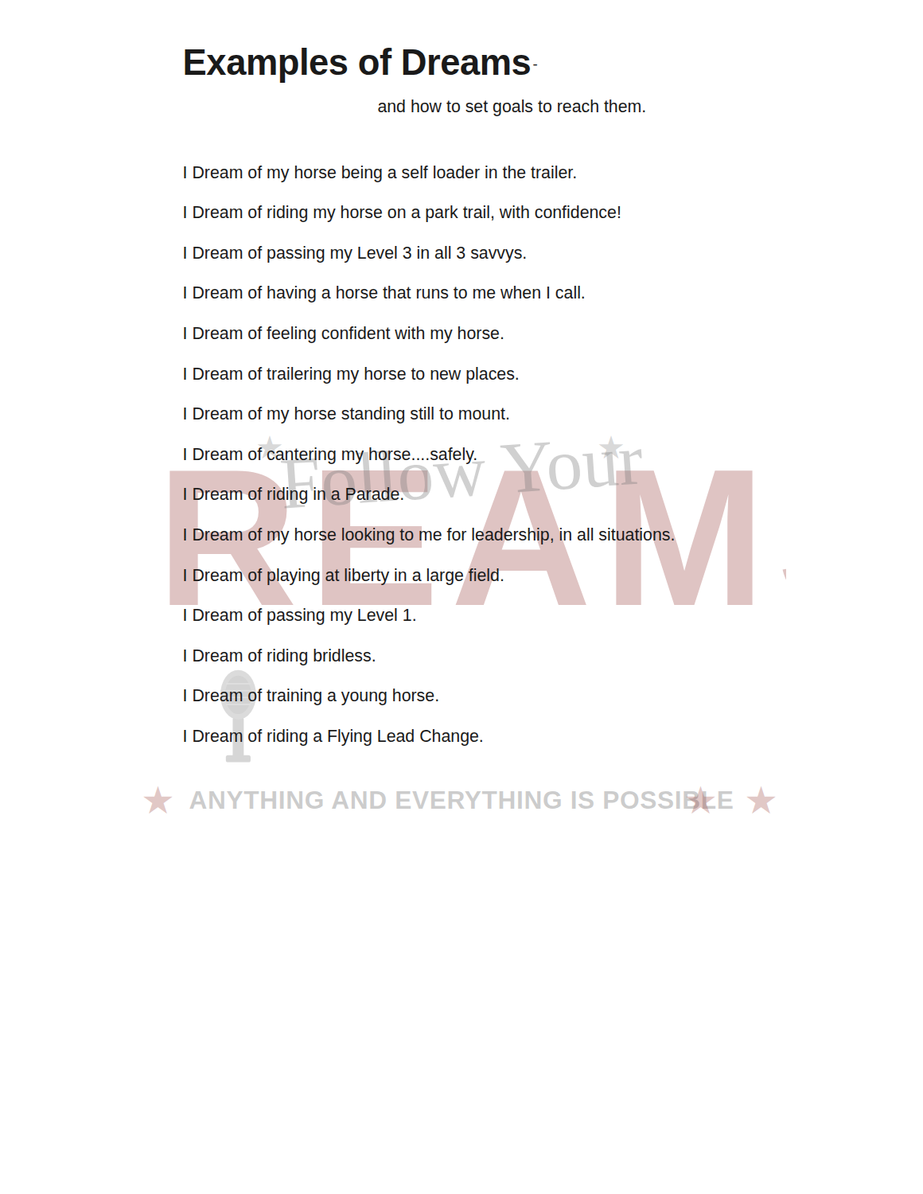DREAMS
Follow Your
★
★
ANYTHING AND EVERYTHING IS POSSIBLE
★
★
★
Examples of Dreams
-
and how to set goals to reach them.
I Dream of my horse being a self loader in the trailer.
I Dream of riding my horse on a park trail, with confidence!
I Dream of passing my Level 3 in all 3 savvys.
I Dream of having a horse that runs to me when I call.
I Dream of feeling confident with my horse.
I Dream of trailering my horse to new places.
I Dream of my horse standing still to mount.
I Dream of cantering my horse....safely.
I Dream of riding in a Parade.
I Dream of my horse looking to me for leadership, in all situations.
I Dream of playing at liberty in a large field.
I Dream of passing my Level 1.
I Dream of riding bridless.
I Dream of training a young horse.
I Dream of riding a Flying Lead Change.